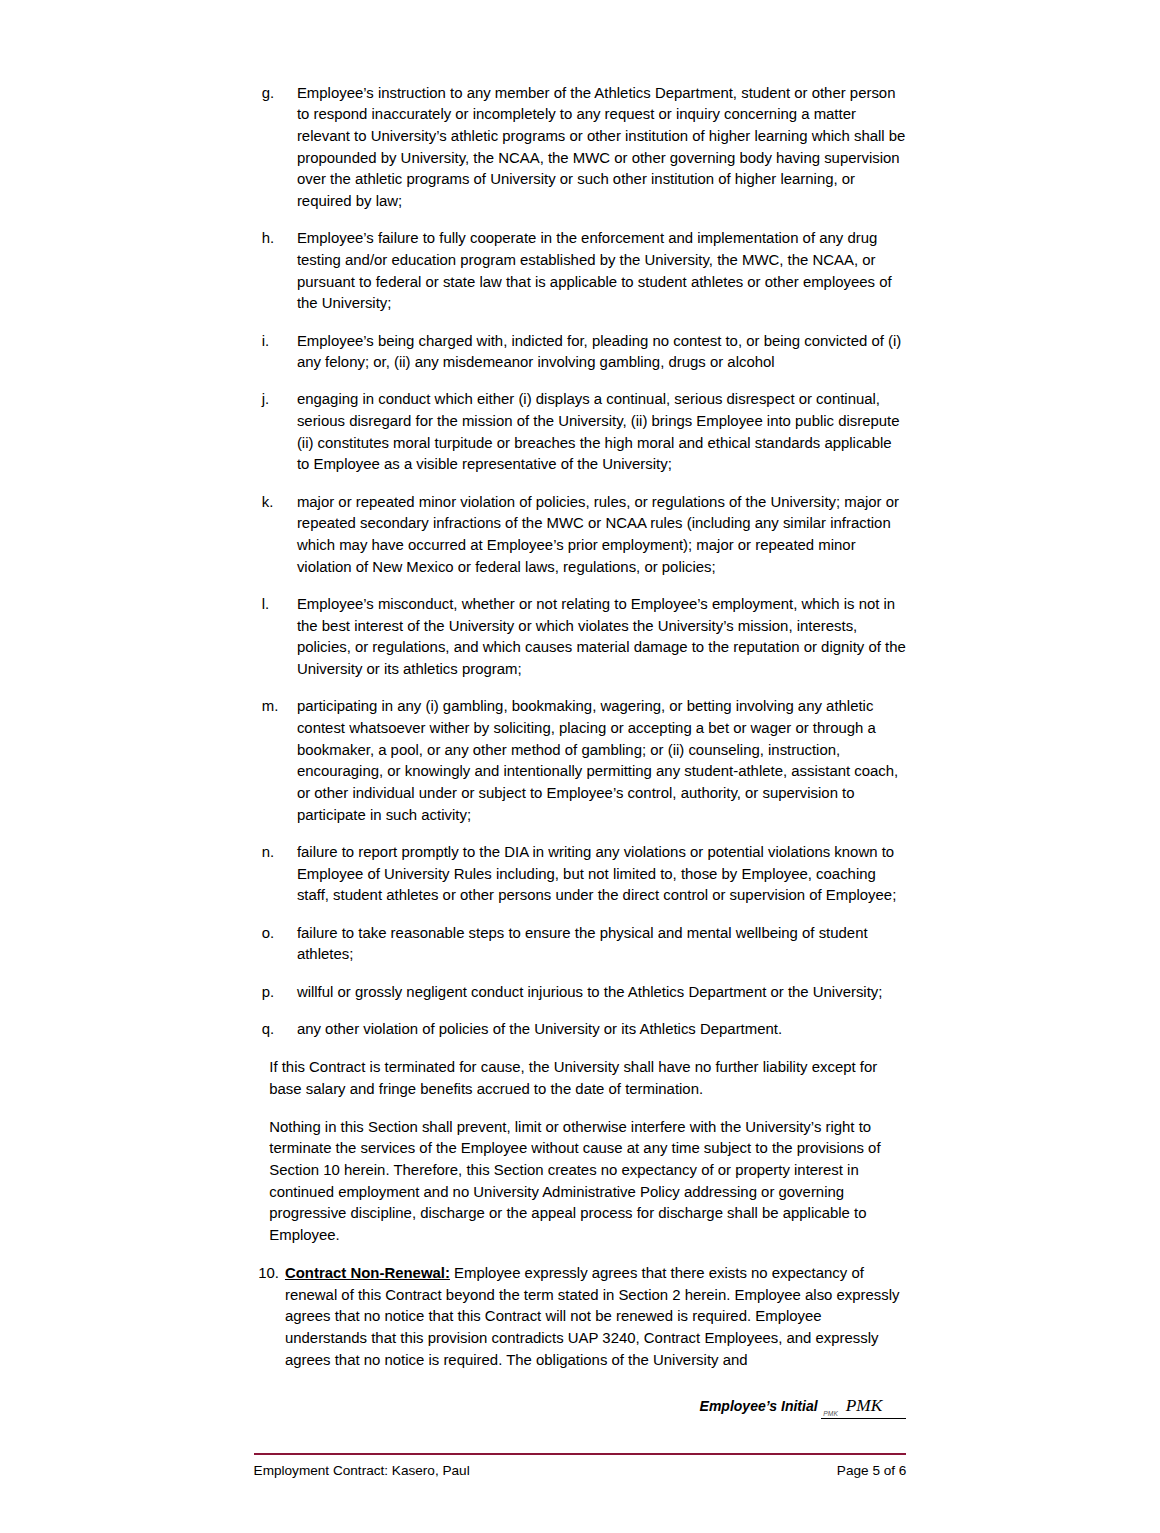g. Employee’s instruction to any member of the Athletics Department, student or other person to respond inaccurately or incompletely to any request or inquiry concerning a matter relevant to University’s athletic programs or other institution of higher learning which shall be propounded by University, the NCAA, the MWC or other governing body having supervision over the athletic programs of University or such other institution of higher learning, or required by law;
h. Employee’s failure to fully cooperate in the enforcement and implementation of any drug testing and/or education program established by the University, the MWC, the NCAA, or pursuant to federal or state law that is applicable to student athletes or other employees of the University;
i. Employee’s being charged with, indicted for, pleading no contest to, or being convicted of (i) any felony; or, (ii) any misdemeanor involving gambling, drugs or alcohol
j. engaging in conduct which either (i) displays a continual, serious disrespect or continual, serious disregard for the mission of the University, (ii) brings Employee into public disrepute (ii) constitutes moral turpitude or breaches the high moral and ethical standards applicable to Employee as a visible representative of the University;
k. major or repeated minor violation of policies, rules, or regulations of the University; major or repeated secondary infractions of the MWC or NCAA rules (including any similar infraction which may have occurred at Employee’s prior employment); major or repeated minor violation of New Mexico or federal laws, regulations, or policies;
l. Employee’s misconduct, whether or not relating to Employee’s employment, which is not in the best interest of the University or which violates the University’s mission, interests, policies, or regulations, and which causes material damage to the reputation or dignity of the University or its athletics program;
m. participating in any (i) gambling, bookmaking, wagering, or betting involving any athletic contest whatsoever wither by soliciting, placing or accepting a bet or wager or through a bookmaker, a pool, or any other method of gambling; or (ii) counseling, instruction, encouraging, or knowingly and intentionally permitting any student-athlete, assistant coach, or other individual under or subject to Employee’s control, authority, or supervision to participate in such activity;
n. failure to report promptly to the DIA in writing any violations or potential violations known to Employee of University Rules including, but not limited to, those by Employee, coaching staff, student athletes or other persons under the direct control or supervision of Employee;
o. failure to take reasonable steps to ensure the physical and mental wellbeing of student athletes;
p. willful or grossly negligent conduct injurious to the Athletics Department or the University;
q. any other violation of policies of the University or its Athletics Department.
If this Contract is terminated for cause, the University shall have no further liability except for base salary and fringe benefits accrued to the date of termination.
Nothing in this Section shall prevent, limit or otherwise interfere with the University’s right to terminate the services of the Employee without cause at any time subject to the provisions of Section 10 herein. Therefore, this Section creates no expectancy of or property interest in continued employment and no University Administrative Policy addressing or governing progressive discipline, discharge or the appeal process for discharge shall be applicable to Employee.
10. Contract Non-Renewal: Employee expressly agrees that there exists no expectancy of renewal of this Contract beyond the term stated in Section 2 herein. Employee also expressly agrees that no notice that this Contract will not be renewed is required. Employee understands that this provision contradicts UAP 3240, Contract Employees, and expressly agrees that no notice is required. The obligations of the University and
Employee’s Initial PMKPMK
Employment Contract: Kasero, Paul Page 5 of 6